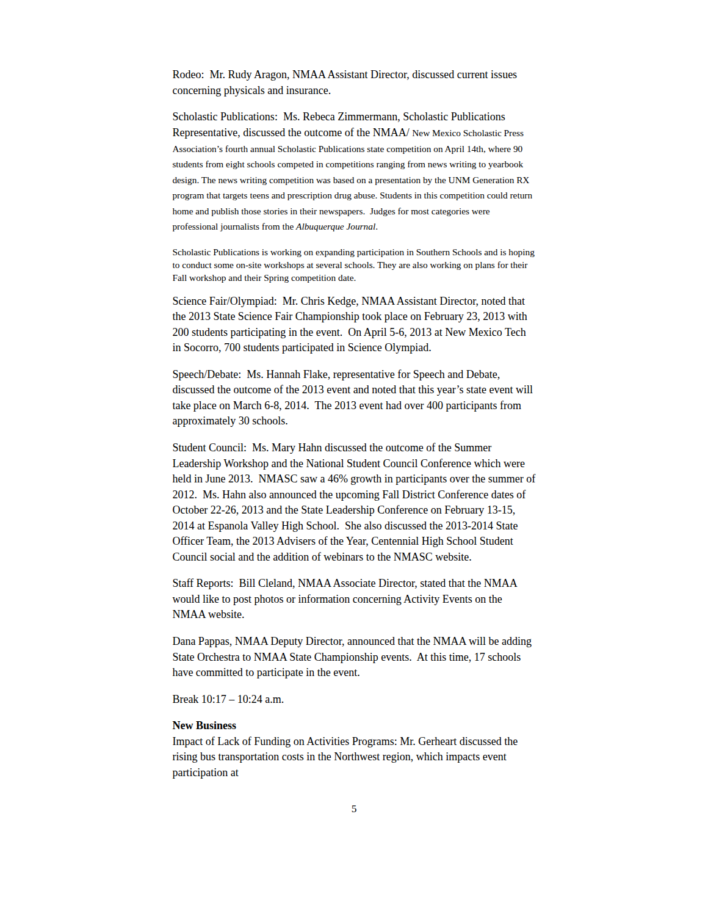Rodeo: Mr. Rudy Aragon, NMAA Assistant Director, discussed current issues concerning physicals and insurance.
Scholastic Publications: Ms. Rebeca Zimmermann, Scholastic Publications Representative, discussed the outcome of the NMAA/ New Mexico Scholastic Press Association’s fourth annual Scholastic Publications state competition on April 14th, where 90 students from eight schools competed in competitions ranging from news writing to yearbook design. The news writing competition was based on a presentation by the UNM Generation RX program that targets teens and prescription drug abuse. Students in this competition could return home and publish those stories in their newspapers. Judges for most categories were professional journalists from the Albuquerque Journal.
Scholastic Publications is working on expanding participation in Southern Schools and is hoping to conduct some on-site workshops at several schools. They are also working on plans for their Fall workshop and their Spring competition date.
Science Fair/Olympiad: Mr. Chris Kedge, NMAA Assistant Director, noted that the 2013 State Science Fair Championship took place on February 23, 2013 with 200 students participating in the event. On April 5-6, 2013 at New Mexico Tech in Socorro, 700 students participated in Science Olympiad.
Speech/Debate: Ms. Hannah Flake, representative for Speech and Debate, discussed the outcome of the 2013 event and noted that this year’s state event will take place on March 6-8, 2014. The 2013 event had over 400 participants from approximately 30 schools.
Student Council: Ms. Mary Hahn discussed the outcome of the Summer Leadership Workshop and the National Student Council Conference which were held in June 2013. NMASC saw a 46% growth in participants over the summer of 2012. Ms. Hahn also announced the upcoming Fall District Conference dates of October 22-26, 2013 and the State Leadership Conference on February 13-15, 2014 at Espanola Valley High School. She also discussed the 2013-2014 State Officer Team, the 2013 Advisers of the Year, Centennial High School Student Council social and the addition of webinars to the NMASC website.
Staff Reports: Bill Cleland, NMAA Associate Director, stated that the NMAA would like to post photos or information concerning Activity Events on the NMAA website.
Dana Pappas, NMAA Deputy Director, announced that the NMAA will be adding State Orchestra to NMAA State Championship events. At this time, 17 schools have committed to participate in the event.
Break 10:17 – 10:24 a.m.
New Business
Impact of Lack of Funding on Activities Programs: Mr. Gerheart discussed the rising bus transportation costs in the Northwest region, which impacts event participation at
5